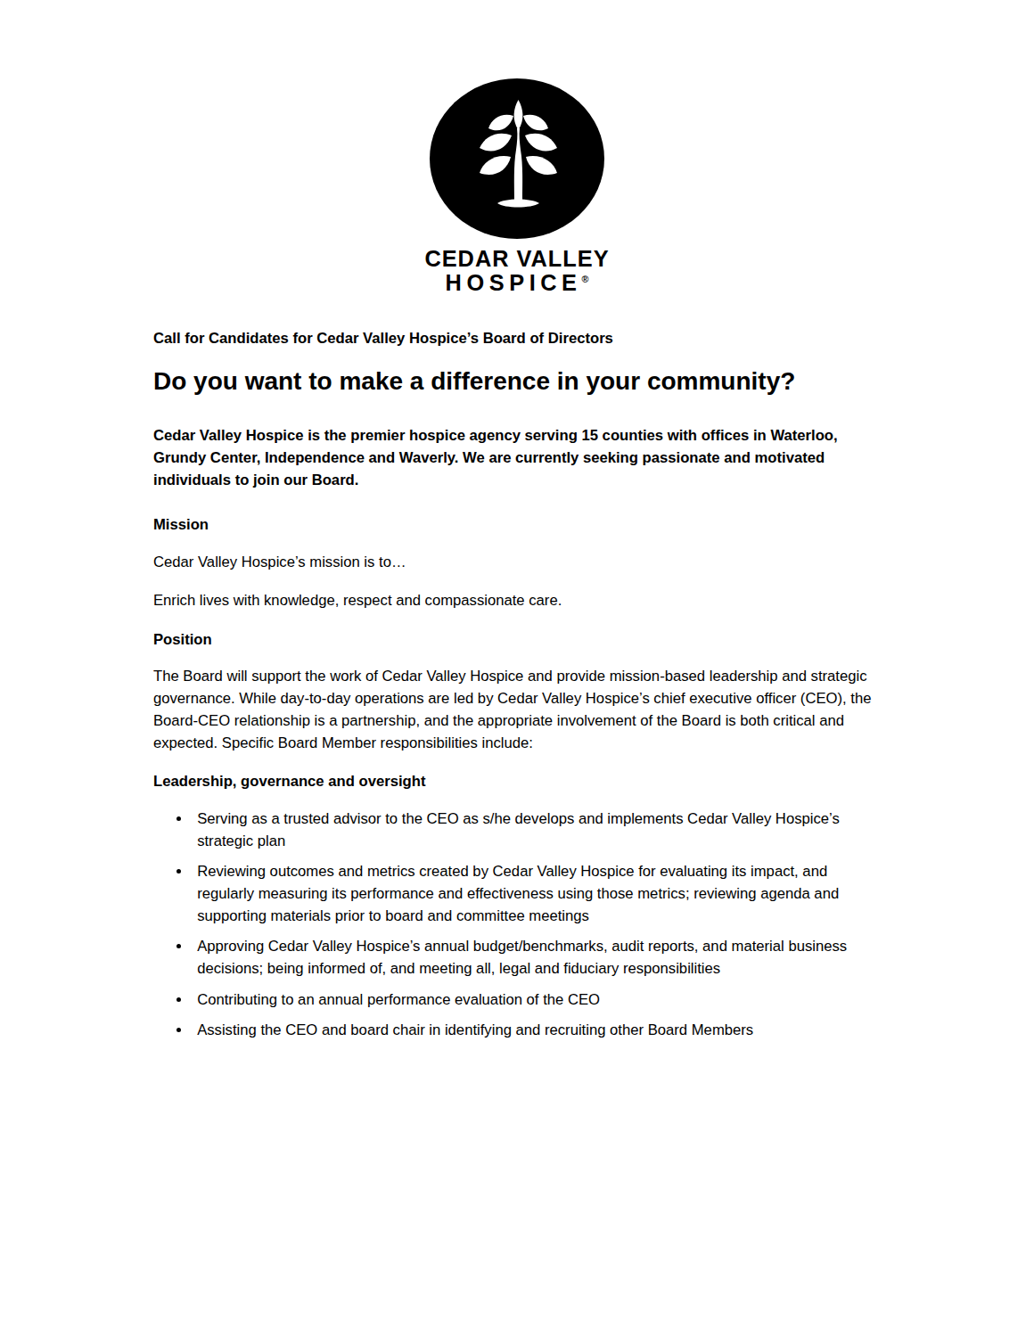CEDAR VALLEY
HOSPICE®
Call for Candidates for Cedar Valley Hospice’s Board of Directors
Do you want to make a difference in your community?
Cedar Valley Hospice is the premier hospice agency serving 15 counties with offices in Waterloo, Grundy Center, Independence and Waverly. We are currently seeking passionate and motivated individuals to join our Board.
Mission
Cedar Valley Hospice’s mission is to…
Enrich lives with knowledge, respect and compassionate care.
Position
The Board will support the work of Cedar Valley Hospice and provide mission-based leadership and strategic governance. While day-to-day operations are led by Cedar Valley Hospice’s chief executive officer (CEO), the Board-CEO relationship is a partnership, and the appropriate involvement of the Board is both critical and expected. Specific Board Member responsibilities include:
Leadership, governance and oversight
Serving as a trusted advisor to the CEO as s/he develops and implements Cedar Valley Hospice’s strategic plan
Reviewing outcomes and metrics created by Cedar Valley Hospice for evaluating its impact, and regularly measuring its performance and effectiveness using those metrics; reviewing agenda and supporting materials prior to board and committee meetings
Approving Cedar Valley Hospice’s annual budget/benchmarks, audit reports, and material business decisions; being informed of, and meeting all, legal and fiduciary responsibilities
Contributing to an annual performance evaluation of the CEO
Assisting the CEO and board chair in identifying and recruiting other Board Members